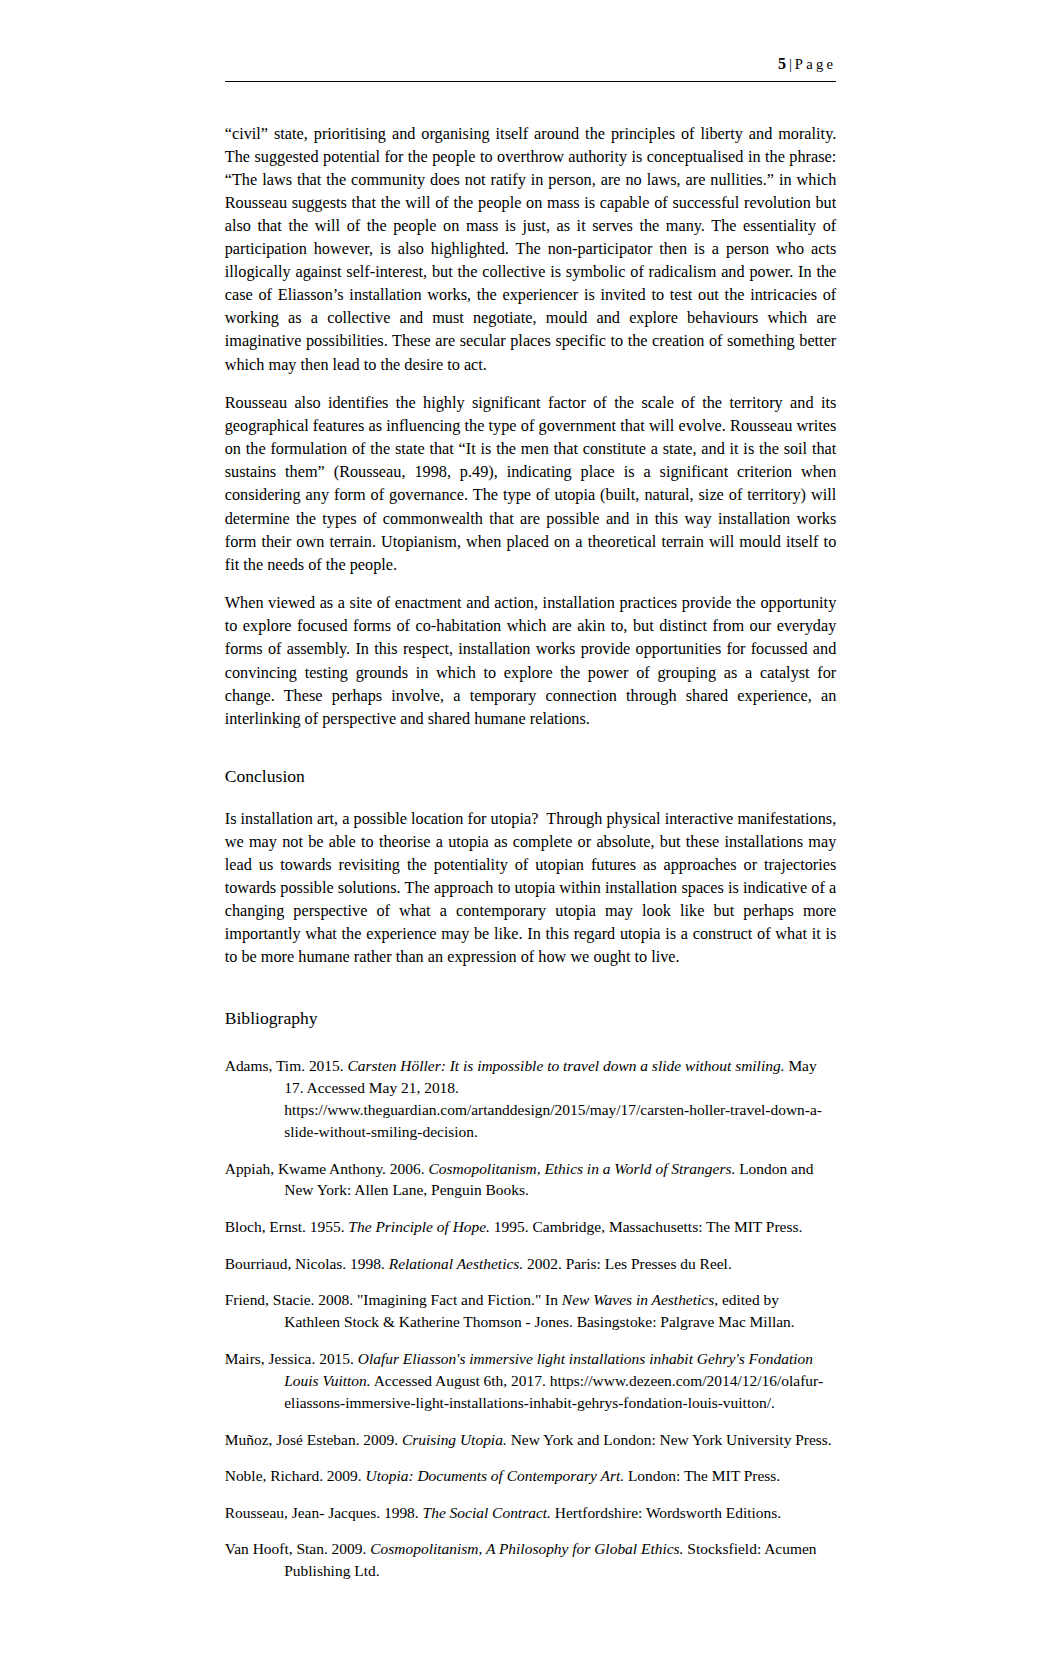5|Page
“civil” state, prioritising and organising itself around the principles of liberty and morality. The suggested potential for the people to overthrow authority is conceptualised in the phrase: “The laws that the community does not ratify in person, are no laws, are nullities.” in which Rousseau suggests that the will of the people on mass is capable of successful revolution but also that the will of the people on mass is just, as it serves the many. The essentiality of participation however, is also highlighted. The non-participator then is a person who acts illogically against self-interest, but the collective is symbolic of radicalism and power. In the case of Eliasson’s installation works, the experiencer is invited to test out the intricacies of working as a collective and must negotiate, mould and explore behaviours which are imaginative possibilities. These are secular places specific to the creation of something better which may then lead to the desire to act.
Rousseau also identifies the highly significant factor of the scale of the territory and its geographical features as influencing the type of government that will evolve. Rousseau writes on the formulation of the state that “It is the men that constitute a state, and it is the soil that sustains them” (Rousseau, 1998, p.49), indicating place is a significant criterion when considering any form of governance. The type of utopia (built, natural, size of territory) will determine the types of commonwealth that are possible and in this way installation works form their own terrain. Utopianism, when placed on a theoretical terrain will mould itself to fit the needs of the people.
When viewed as a site of enactment and action, installation practices provide the opportunity to explore focused forms of co-habitation which are akin to, but distinct from our everyday forms of assembly. In this respect, installation works provide opportunities for focussed and convincing testing grounds in which to explore the power of grouping as a catalyst for change. These perhaps involve, a temporary connection through shared experience, an interlinking of perspective and shared humane relations.
Conclusion
Is installation art, a possible location for utopia? Through physical interactive manifestations, we may not be able to theorise a utopia as complete or absolute, but these installations may lead us towards revisiting the potentiality of utopian futures as approaches or trajectories towards possible solutions. The approach to utopia within installation spaces is indicative of a changing perspective of what a contemporary utopia may look like but perhaps more importantly what the experience may be like. In this regard utopia is a construct of what it is to be more humane rather than an expression of how we ought to live.
Bibliography
Adams, Tim. 2015. Carsten Höller: It is impossible to travel down a slide without smiling. May 17. Accessed May 21, 2018. https://www.theguardian.com/artanddesign/2015/may/17/carsten-holler-travel-down-a-slide-without-smiling-decision.
Appiah, Kwame Anthony. 2006. Cosmopolitanism, Ethics in a World of Strangers. London and New York: Allen Lane, Penguin Books.
Bloch, Ernst. 1955. The Principle of Hope. 1995. Cambridge, Massachusetts: The MIT Press.
Bourriaud, Nicolas. 1998. Relational Aesthetics. 2002. Paris: Les Presses du Reel.
Friend, Stacie. 2008. "Imagining Fact and Fiction." In New Waves in Aesthetics, edited by Kathleen Stock & Katherine Thomson - Jones. Basingstoke: Palgrave Mac Millan.
Mairs, Jessica. 2015. Olafur Eliasson's immersive light installations inhabit Gehry's Fondation Louis Vuitton. Accessed August 6th, 2017. https://www.dezeen.com/2014/12/16/olafur-eliassons-immersive-light-installations-inhabit-gehrys-fondation-louis-vuitton/.
Muñoz, José Esteban. 2009. Cruising Utopia. New York and London: New York University Press.
Noble, Richard. 2009. Utopia: Documents of Contemporary Art. London: The MIT Press.
Rousseau, Jean- Jacques. 1998. The Social Contract. Hertfordshire: Wordsworth Editions.
Van Hooft, Stan. 2009. Cosmopolitanism, A Philosophy for Global Ethics. Stocksfield: Acumen Publishing Ltd.